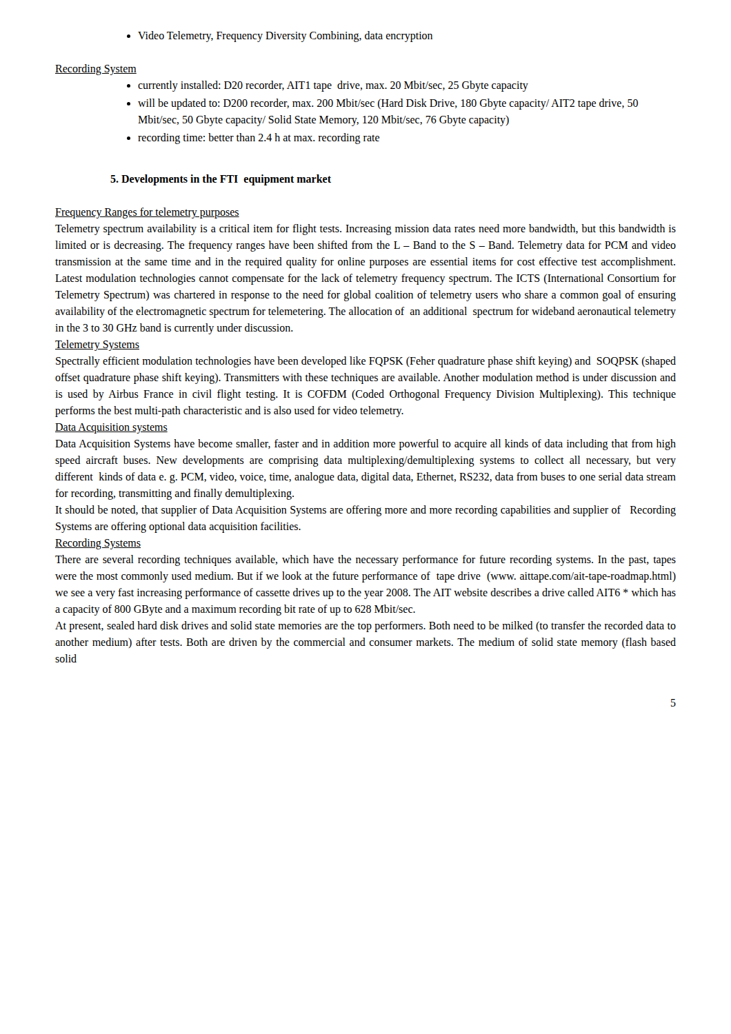Video Telemetry, Frequency Diversity Combining, data encryption
Recording System
currently installed: D20 recorder, AIT1 tape drive, max. 20 Mbit/sec, 25 Gbyte capacity
will be updated to: D200 recorder, max. 200 Mbit/sec (Hard Disk Drive, 180 Gbyte capacity/ AIT2 tape drive, 50 Mbit/sec, 50 Gbyte capacity/ Solid State Memory, 120 Mbit/sec, 76 Gbyte capacity)
recording time: better than 2.4 h at max. recording rate
5. Developments in the FTI equipment market
Frequency Ranges for telemetry purposes
Telemetry spectrum availability is a critical item for flight tests. Increasing mission data rates need more bandwidth, but this bandwidth is limited or is decreasing. The frequency ranges have been shifted from the L – Band to the S – Band. Telemetry data for PCM and video transmission at the same time and in the required quality for online purposes are essential items for cost effective test accomplishment. Latest modulation technologies cannot compensate for the lack of telemetry frequency spectrum. The ICTS (International Consortium for Telemetry Spectrum) was chartered in response to the need for global coalition of telemetry users who share a common goal of ensuring availability of the electromagnetic spectrum for telemetering. The allocation of an additional spectrum for wideband aeronautical telemetry in the 3 to 30 GHz band is currently under discussion.
Telemetry Systems
Spectrally efficient modulation technologies have been developed like FQPSK (Feher quadrature phase shift keying) and SOQPSK (shaped offset quadrature phase shift keying). Transmitters with these techniques are available. Another modulation method is under discussion and is used by Airbus France in civil flight testing. It is COFDM (Coded Orthogonal Frequency Division Multiplexing). This technique performs the best multi-path characteristic and is also used for video telemetry.
Data Acquisition systems
Data Acquisition Systems have become smaller, faster and in addition more powerful to acquire all kinds of data including that from high speed aircraft buses. New developments are comprising data multiplexing/demultiplexing systems to collect all necessary, but very different kinds of data e. g. PCM, video, voice, time, analogue data, digital data, Ethernet, RS232, data from buses to one serial data stream for recording, transmitting and finally demultiplexing.
It should be noted, that supplier of Data Acquisition Systems are offering more and more recording capabilities and supplier of Recording Systems are offering optional data acquisition facilities.
Recording Systems
There are several recording techniques available, which have the necessary performance for future recording systems. In the past, tapes were the most commonly used medium. But if we look at the future performance of tape drive (www. aittape.com/ait-tape-roadmap.html) we see a very fast increasing performance of cassette drives up to the year 2008. The AIT website describes a drive called AIT6 * which has a capacity of 800 GByte and a maximum recording bit rate of up to 628 Mbit/sec.
At present, sealed hard disk drives and solid state memories are the top performers. Both need to be milked (to transfer the recorded data to another medium) after tests. Both are driven by the commercial and consumer markets. The medium of solid state memory (flash based solid
5